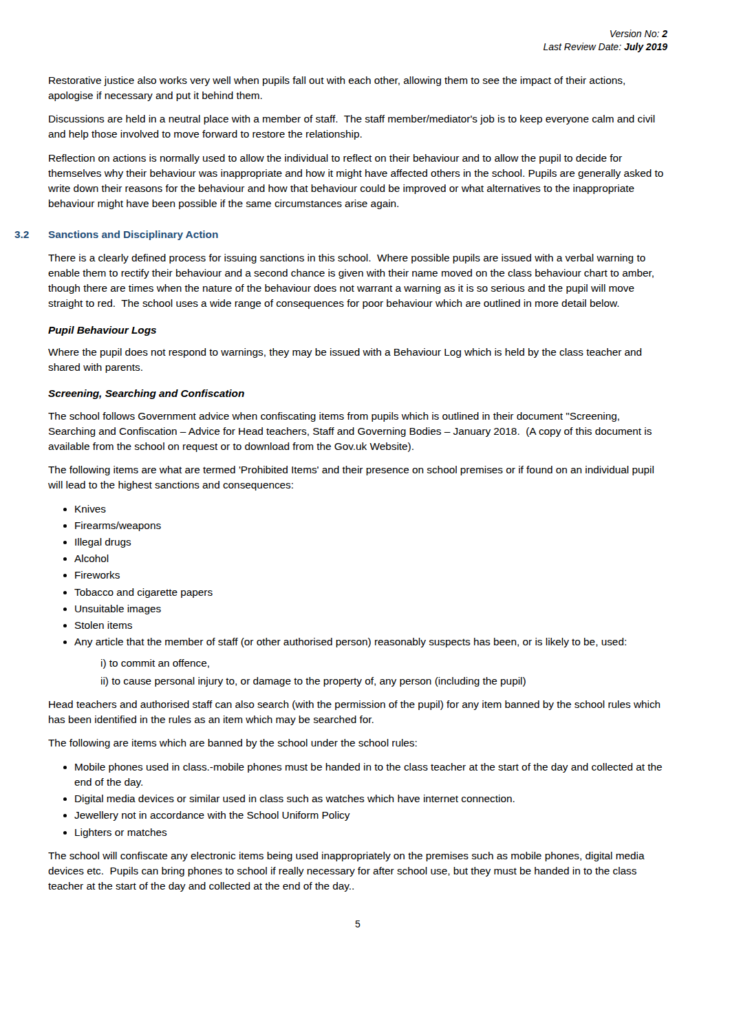Version No: 2
Last Review Date: July 2019
Restorative justice also works very well when pupils fall out with each other, allowing them to see the impact of their actions, apologise if necessary and put it behind them.
Discussions are held in a neutral place with a member of staff. The staff member/mediator's job is to keep everyone calm and civil and help those involved to move forward to restore the relationship.
Reflection on actions is normally used to allow the individual to reflect on their behaviour and to allow the pupil to decide for themselves why their behaviour was inappropriate and how it might have affected others in the school. Pupils are generally asked to write down their reasons for the behaviour and how that behaviour could be improved or what alternatives to the inappropriate behaviour might have been possible if the same circumstances arise again.
3.2 Sanctions and Disciplinary Action
There is a clearly defined process for issuing sanctions in this school. Where possible pupils are issued with a verbal warning to enable them to rectify their behaviour and a second chance is given with their name moved on the class behaviour chart to amber, though there are times when the nature of the behaviour does not warrant a warning as it is so serious and the pupil will move straight to red. The school uses a wide range of consequences for poor behaviour which are outlined in more detail below.
Pupil Behaviour Logs
Where the pupil does not respond to warnings, they may be issued with a Behaviour Log which is held by the class teacher and shared with parents.
Screening, Searching and Confiscation
The school follows Government advice when confiscating items from pupils which is outlined in their document "Screening, Searching and Confiscation – Advice for Head teachers, Staff and Governing Bodies – January 2018. (A copy of this document is available from the school on request or to download from the Gov.uk Website).
The following items are what are termed 'Prohibited Items' and their presence on school premises or if found on an individual pupil will lead to the highest sanctions and consequences:
Knives
Firearms/weapons
Illegal drugs
Alcohol
Fireworks
Tobacco and cigarette papers
Unsuitable images
Stolen items
Any article that the member of staff (or other authorised person) reasonably suspects has been, or is likely to be, used:
i) to commit an offence,
ii) to cause personal injury to, or damage to the property of, any person (including the pupil)
Head teachers and authorised staff can also search (with the permission of the pupil) for any item banned by the school rules which has been identified in the rules as an item which may be searched for.
The following are items which are banned by the school under the school rules:
Mobile phones used in class.-mobile phones must be handed in to the class teacher at the start of the day and collected at the end of the day.
Digital media devices or similar used in class such as watches which have internet connection.
Jewellery not in accordance with the School Uniform Policy
Lighters or matches
The school will confiscate any electronic items being used inappropriately on the premises such as mobile phones, digital media devices etc. Pupils can bring phones to school if really necessary for after school use, but they must be handed in to the class teacher at the start of the day and collected at the end of the day..
5